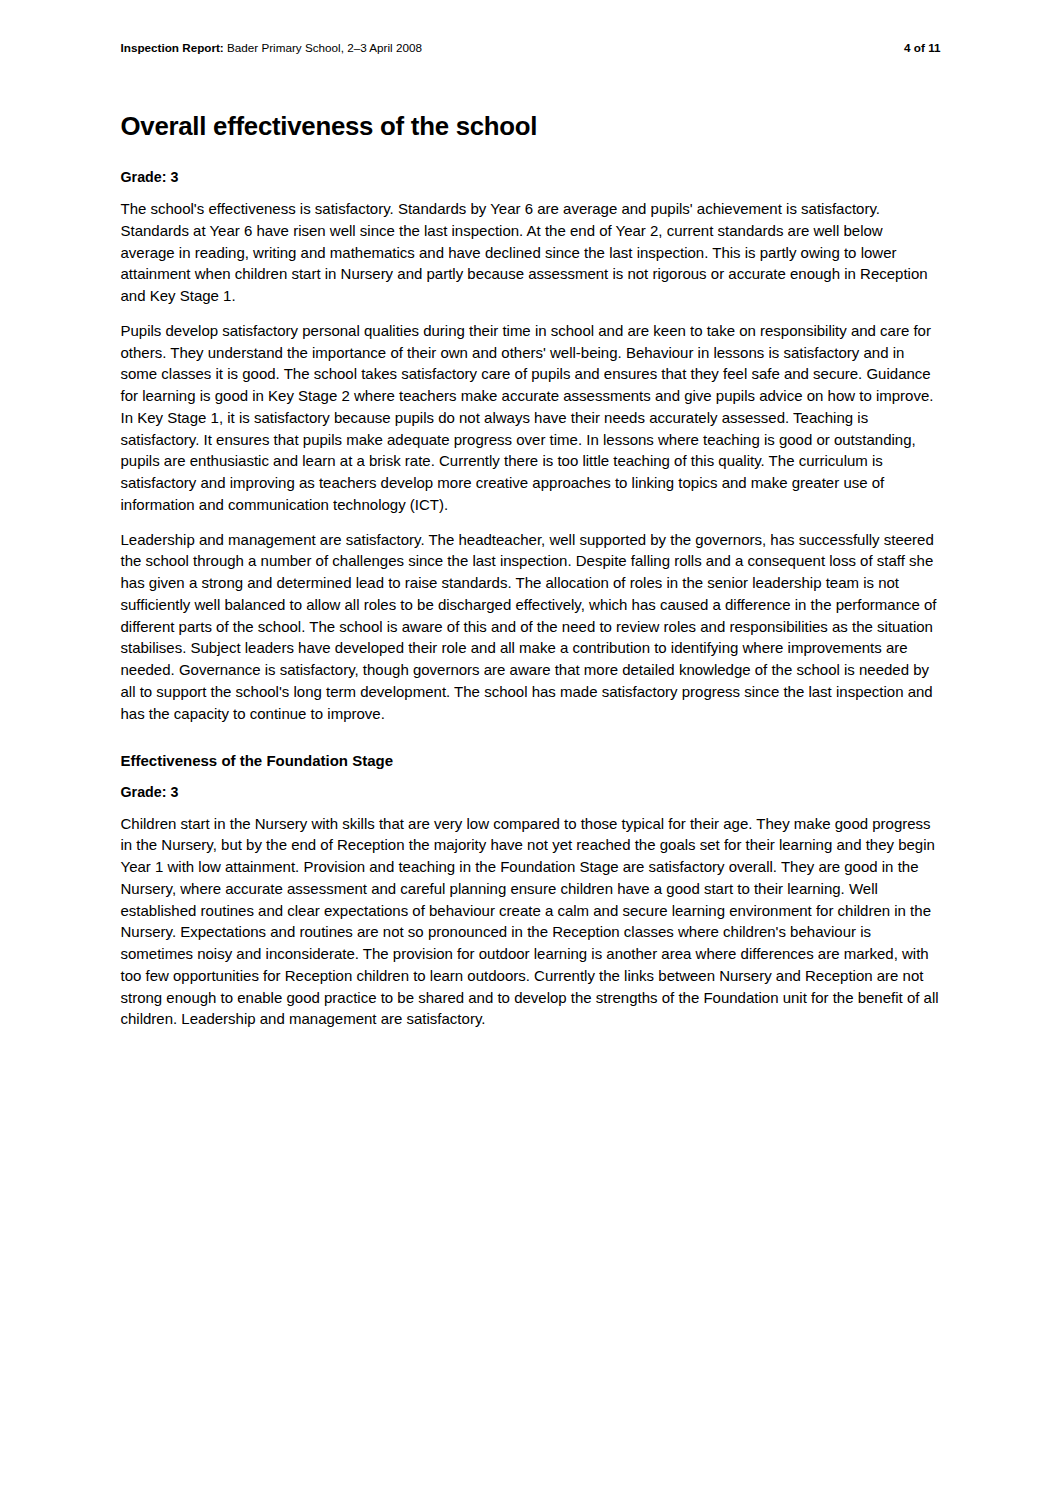Inspection Report: Bader Primary School, 2–3 April 2008 4 of 11
Overall effectiveness of the school
Grade: 3
The school's effectiveness is satisfactory. Standards by Year 6 are average and pupils' achievement is satisfactory. Standards at Year 6 have risen well since the last inspection. At the end of Year 2, current standards are well below average in reading, writing and mathematics and have declined since the last inspection. This is partly owing to lower attainment when children start in Nursery and partly because assessment is not rigorous or accurate enough in Reception and Key Stage 1.
Pupils develop satisfactory personal qualities during their time in school and are keen to take on responsibility and care for others. They understand the importance of their own and others' well-being. Behaviour in lessons is satisfactory and in some classes it is good. The school takes satisfactory care of pupils and ensures that they feel safe and secure. Guidance for learning is good in Key Stage 2 where teachers make accurate assessments and give pupils advice on how to improve. In Key Stage 1, it is satisfactory because pupils do not always have their needs accurately assessed. Teaching is satisfactory. It ensures that pupils make adequate progress over time. In lessons where teaching is good or outstanding, pupils are enthusiastic and learn at a brisk rate. Currently there is too little teaching of this quality. The curriculum is satisfactory and improving as teachers develop more creative approaches to linking topics and make greater use of information and communication technology (ICT).
Leadership and management are satisfactory. The headteacher, well supported by the governors, has successfully steered the school through a number of challenges since the last inspection. Despite falling rolls and a consequent loss of staff she has given a strong and determined lead to raise standards. The allocation of roles in the senior leadership team is not sufficiently well balanced to allow all roles to be discharged effectively, which has caused a difference in the performance of different parts of the school. The school is aware of this and of the need to review roles and responsibilities as the situation stabilises. Subject leaders have developed their role and all make a contribution to identifying where improvements are needed. Governance is satisfactory, though governors are aware that more detailed knowledge of the school is needed by all to support the school's long term development. The school has made satisfactory progress since the last inspection and has the capacity to continue to improve.
Effectiveness of the Foundation Stage
Grade: 3
Children start in the Nursery with skills that are very low compared to those typical for their age. They make good progress in the Nursery, but by the end of Reception the majority have not yet reached the goals set for their learning and they begin Year 1 with low attainment. Provision and teaching in the Foundation Stage are satisfactory overall. They are good in the Nursery, where accurate assessment and careful planning ensure children have a good start to their learning. Well established routines and clear expectations of behaviour create a calm and secure learning environment for children in the Nursery. Expectations and routines are not so pronounced in the Reception classes where children's behaviour is sometimes noisy and inconsiderate. The provision for outdoor learning is another area where differences are marked, with too few opportunities for Reception children to learn outdoors. Currently the links between Nursery and Reception are not strong enough to enable good practice to be shared and to develop the strengths of the Foundation unit for the benefit of all children. Leadership and management are satisfactory.